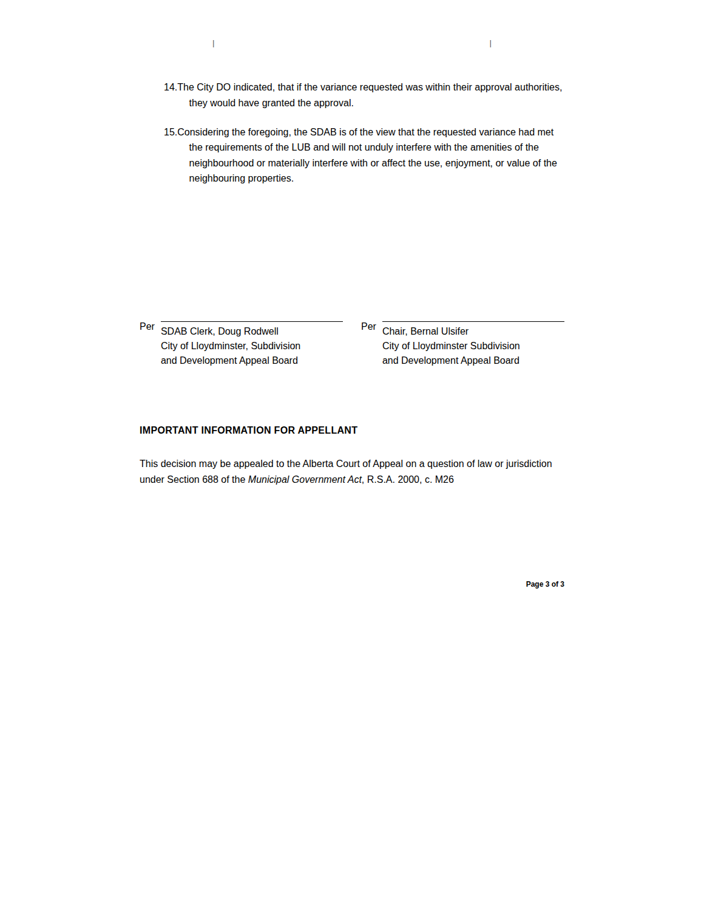| |
14.The City DO indicated, that if the variance requested was within their approval authorities, they would have granted the approval.
15.Considering the foregoing, the SDAB is of the view that the requested variance had met the requirements of the LUB and will not unduly interfere with the amenities of the neighbourhood or materially interfere with or affect the use, enjoyment, or value of the neighbouring properties.
Per
SDAB Clerk, Doug Rodwell
City of Lloydminster, Subdivision
and Development Appeal Board
Per
Chair, Bernal Ulsifer
City of Lloydminster Subdivision
and Development Appeal Board
IMPORTANT INFORMATION FOR APPELLANT
This decision may be appealed to the Alberta Court of Appeal on a question of law or jurisdiction under Section 688 of the Municipal Government Act, R.S.A. 2000, c. M26
Page 3 of 3